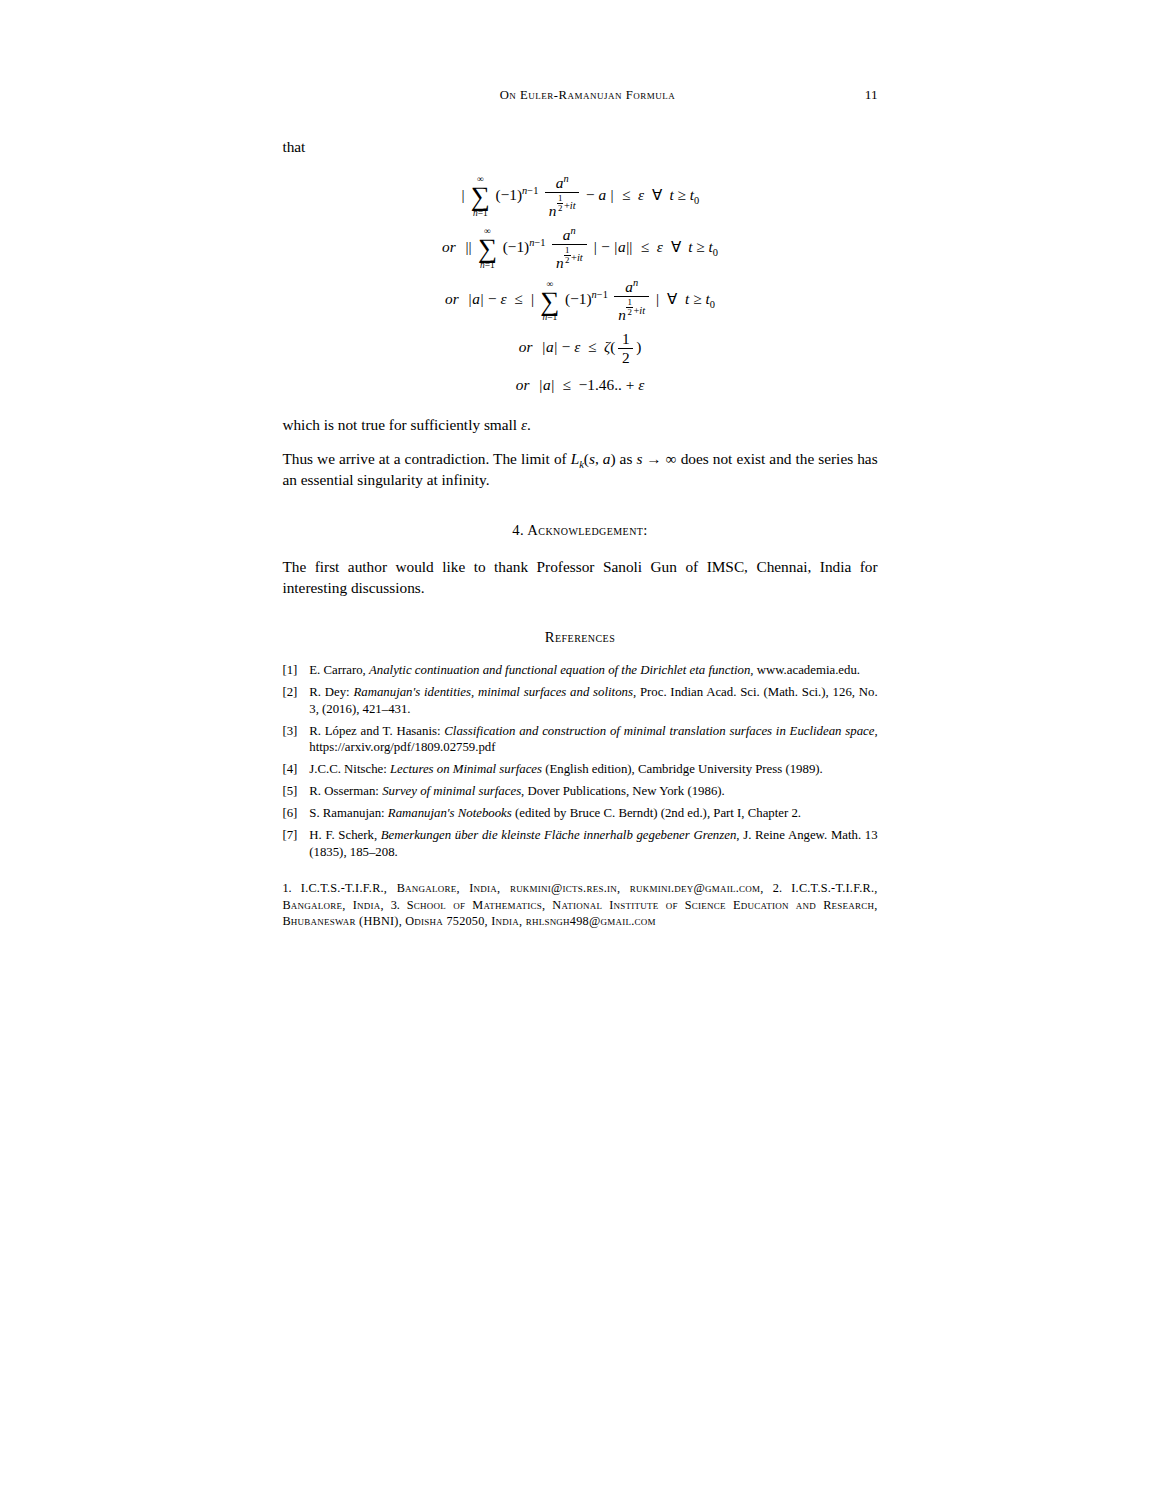On Euler-Ramanujan Formula 11
that
| ∞∑n=1 (−1)n−1 an n12+it − a | ≤ ε ∀ t ≥ t0
or || ∞∑n=1 (−1)n−1 an n12+it | − |a|| ≤ ε ∀ t ≥ t0
or |a| − ε ≤ | ∞∑n=1 (−1)n−1 an n12+it | ∀ t ≥ t0
or |a| − ε ≤ ζ(12)
or |a| ≤ −1.46.. + ε
which is not true for sufficiently small ε.
Thus we arrive at a contradiction. The limit of Lk(s, a) as s → ∞ does not exist and the series has an essential singularity at infinity.
4. Acknowledgement:
The first author would like to thank Professor Sanoli Gun of IMSC, Chennai, India for interesting discussions.
References
[1] E. Carraro, Analytic continuation and functional equation of the Dirichlet eta function, www.academia.edu.
[2] R. Dey: Ramanujan's identities, minimal surfaces and solitons, Proc. Indian Acad. Sci. (Math. Sci.), 126, No. 3, (2016), 421–431.
[3] R. López and T. Hasanis: Classification and construction of minimal translation surfaces in Euclidean space, https://arxiv.org/pdf/1809.02759.pdf
[4] J.C.C. Nitsche: Lectures on Minimal surfaces (English edition), Cambridge University Press (1989).
[5] R. Osserman: Survey of minimal surfaces, Dover Publications, New York (1986).
[6] S. Ramanujan: Ramanujan's Notebooks (edited by Bruce C. Berndt) (2nd ed.), Part I, Chapter 2.
[7] H. F. Scherk, Bemerkungen über die kleinste Fläche innerhalb gegebener Grenzen, J. Reine Angew. Math. 13 (1835), 185–208.
1. I.C.T.S.-T.I.F.R., Bangalore, India, rukmini@icts.res.in, rukmini.dey@gmail.com, 2. I.C.T.S.-T.I.F.R., Bangalore, India, 3. School of Mathematics, National Institute of Science Education and Research, Bhubaneswar (HBNI), Odisha 752050, India, rhlsngh498@gmail.com